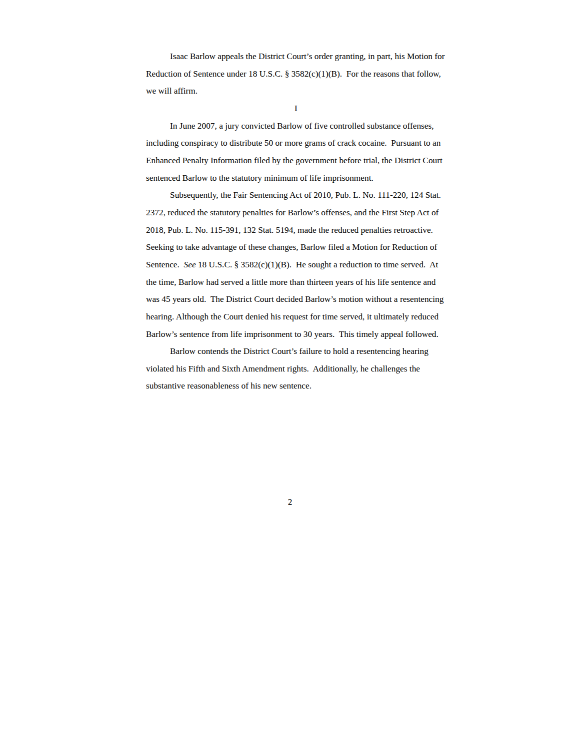Isaac Barlow appeals the District Court’s order granting, in part, his Motion for Reduction of Sentence under 18 U.S.C. § 3582(c)(1)(B). For the reasons that follow, we will affirm.
I
In June 2007, a jury convicted Barlow of five controlled substance offenses, including conspiracy to distribute 50 or more grams of crack cocaine. Pursuant to an Enhanced Penalty Information filed by the government before trial, the District Court sentenced Barlow to the statutory minimum of life imprisonment.
Subsequently, the Fair Sentencing Act of 2010, Pub. L. No. 111-220, 124 Stat. 2372, reduced the statutory penalties for Barlow’s offenses, and the First Step Act of 2018, Pub. L. No. 115-391, 132 Stat. 5194, made the reduced penalties retroactive. Seeking to take advantage of these changes, Barlow filed a Motion for Reduction of Sentence. See 18 U.S.C. § 3582(c)(1)(B). He sought a reduction to time served. At the time, Barlow had served a little more than thirteen years of his life sentence and was 45 years old. The District Court decided Barlow’s motion without a resentencing hearing. Although the Court denied his request for time served, it ultimately reduced Barlow’s sentence from life imprisonment to 30 years. This timely appeal followed.
Barlow contends the District Court’s failure to hold a resentencing hearing violated his Fifth and Sixth Amendment rights. Additionally, he challenges the substantive reasonableness of his new sentence.
2